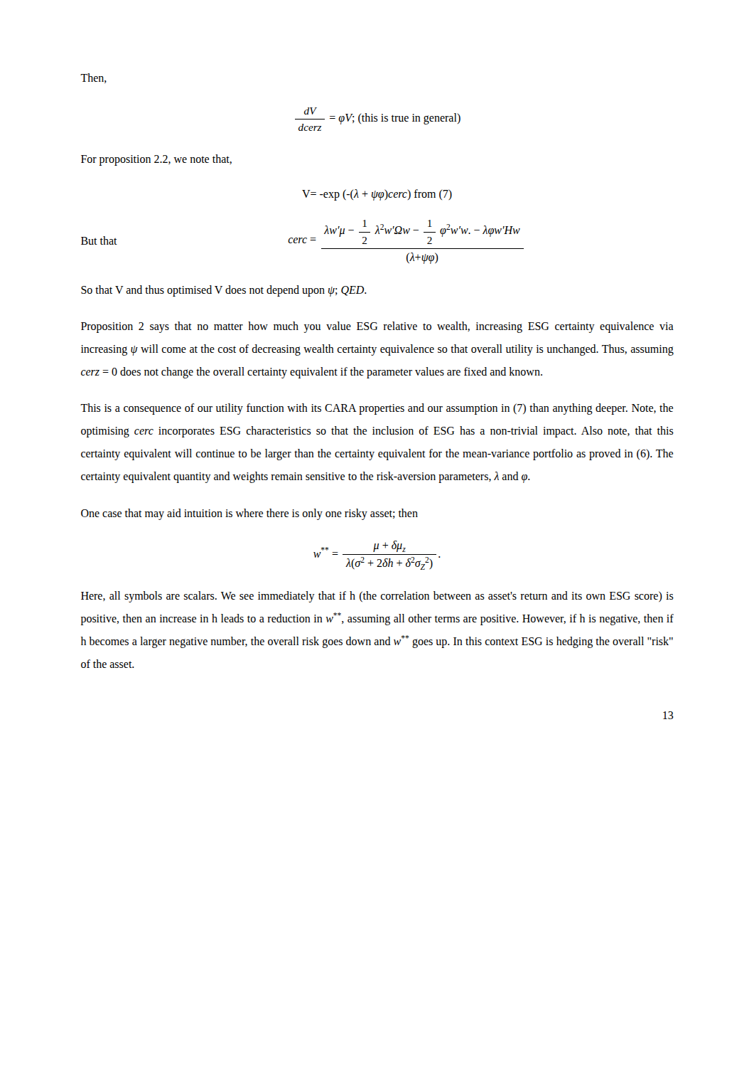Then,
dV dcerz = φV; (this is true in general)
For proposition 2.2, we note that,
V= -exp (-(λ + ψφ)cerc) from (7)
But that
cerc = λw′μ − 1 2 λ2w′Ωw − 1 2 φ2w′w. − λφw′Hw (λ+ψφ)
So that V and thus optimised V does not depend upon ψ; QED.
Proposition 2 says that no matter how much you value ESG relative to wealth, increasing ESG certainty equivalence via increasing ψ will come at the cost of decreasing wealth certainty equivalence so that overall utility is unchanged. Thus, assuming cerz = 0 does not change the overall certainty equivalent if the parameter values are fixed and known.
This is a consequence of our utility function with its CARA properties and our assumption in (7) than anything deeper. Note, the optimising cerc incorporates ESG characteristics so that the inclusion of ESG has a non-trivial impact. Also note, that this certainty equivalent will continue to be larger than the certainty equivalent for the mean-variance portfolio as proved in (6). The certainty equivalent quantity and weights remain sensitive to the risk-aversion parameters, λ and φ.
One case that may aid intuition is where there is only one risky asset; then
w** = μ + δμz λ(σ2 + 2δh + δ2σZ2) .
Here, all symbols are scalars. We see immediately that if h (the correlation between as asset's return and its own ESG score) is positive, then an increase in h leads to a reduction in w**, assuming all other terms are positive. However, if h is negative, then if h becomes a larger negative number, the overall risk goes down and w** goes up. In this context ESG is hedging the overall "risk" of the asset.
13